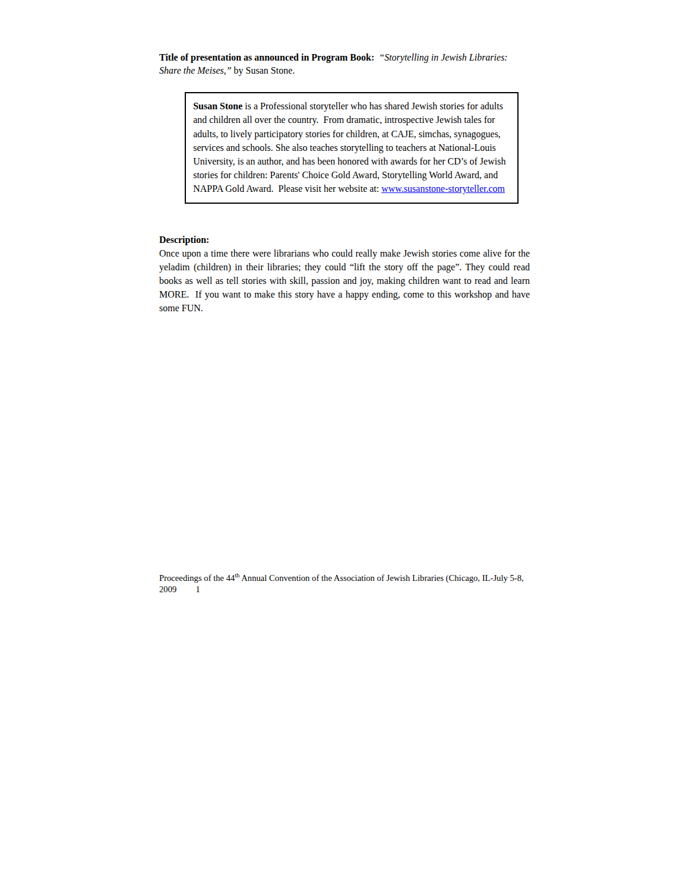Title of presentation as announced in Program Book: “Storytelling in Jewish Libraries: Share the Meises,” by Susan Stone.
Susan Stone is a Professional storyteller who has shared Jewish stories for adults and children all over the country. From dramatic, introspective Jewish tales for adults, to lively participatory stories for children, at CAJE, simchas, synagogues, services and schools. She also teaches storytelling to teachers at National-Louis University, is an author, and has been honored with awards for her CD’s of Jewish stories for children: Parents' Choice Gold Award, Storytelling World Award, and NAPPA Gold Award. Please visit her website at: www.susanstone-storyteller.com
Description:
Once upon a time there were librarians who could really make Jewish stories come alive for the yeladim (children) in their libraries; they could “lift the story off the page”. They could read books as well as tell stories with skill, passion and joy, making children want to read and learn MORE. If you want to make this story have a happy ending, come to this workshop and have some FUN.
Proceedings of the 44th Annual Convention of the Association of Jewish Libraries (Chicago, IL-July 5-8, 20091